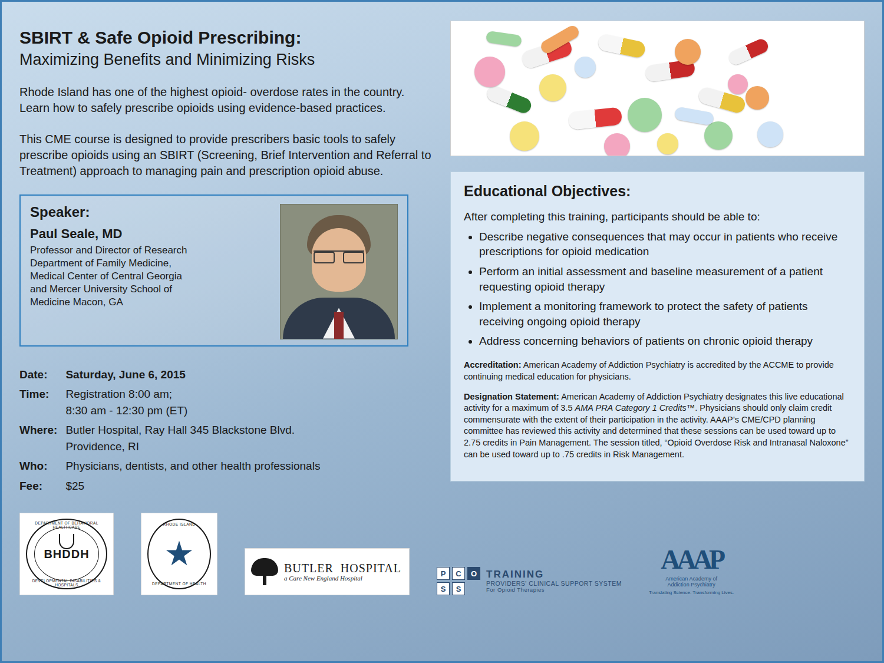SBIRT & Safe Opioid Prescribing: Maximizing Benefits and Minimizing Risks
Rhode Island has one of the highest opioid- overdose rates in the country. Learn how to safely prescribe opioids using evidence-based practices.
This CME course is designed to provide prescribers basic tools to safely prescribe opioids using an SBIRT (Screening, Brief Intervention and Referral to Treatment) approach to managing pain and prescription opioid abuse.
Speaker:
Paul Seale, MD
Professor and Director of Research
Department of Family Medicine,
Medical Center of Central Georgia
and Mercer University School of
Medicine Macon, GA
| Date: | Saturday, June 6, 2015 |
| Time: | Registration 8:00 am; 8:30 am - 12:30 pm (ET) |
| Where: | Butler Hospital, Ray Hall 345 Blackstone Blvd. Providence, RI |
| Who: | Physicians, dentists, and other health professionals |
| Fee: | $25 |
Educational Objectives:
After completing this training, participants should be able to:
Describe negative consequences that may occur in patients who receive prescriptions for opioid medication
Perform an initial assessment and baseline measurement of a patient requesting opioid therapy
Implement a monitoring framework to protect the safety of patients receiving ongoing opioid therapy
Address concerning behaviors of patients on chronic opioid therapy
Accreditation: American Academy of Addiction Psychiatry is accredited by the ACCME to provide continuing medical education for physicians.
Designation Statement: American Academy of Addiction Psychiatry designates this live educational activity for a maximum of 3.5 AMA PRA Category 1 Credits™. Physicians should only claim credit commensurate with the extent of their participation in the activity. AAAP’s CME/CPD planning committee has reviewed this activity and determined that these sessions can be used toward up to 2.75 credits in Pain Management. The session titled, “Opioid Overdose Risk and Intranasal Naloxone” can be used toward up to .75 credits in Risk Management.
DEPARTMENT OF BEHAVIORAL HEALTHCARE
BHDDH
DEVELOPMENTAL DISABILITIES & HOSPITALS
RHODE ISLAND
DEPARTMENT OF HEALTH
BUTLER HOSPITAL
a Care New England Hospital
P
C
O
S
S
TRAINING
PROVIDERS' CLINICAL SUPPORT SYSTEM
For Opioid Therapies
AAAP
American Academy of
Addiction Psychiatry
Translating Science. Transforming Lives.